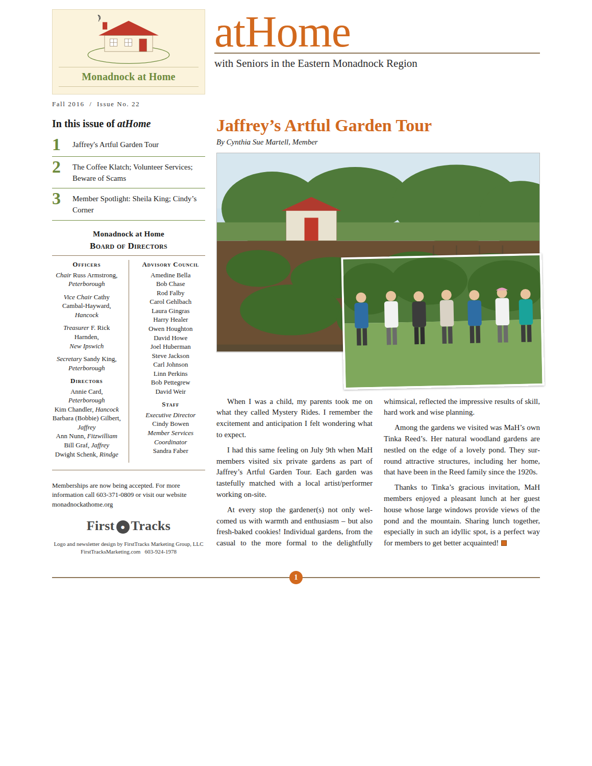Monadnock at Home
Fall 2016 / Issue No. 22
atHome
with Seniors in the Eastern Monadnock Region
In this issue of atHome
1 Jaffrey's Artful Garden Tour
2 The Coffee Klatch; Volunteer Services; Beware of Scams
3 Member Spotlight: Sheila King; Cindy’s Corner
Monadnock at Home
Board of Directors
Officers
Chair Russ Armstrong,
Peterborough
Vice Chair Cathy Cambal-Hayward,
Hancock
Treasurer F. Rick Harnden,
New Ipswich
Secretary Sandy King,
Peterborough
Directors
Annie Card, Peterborough
Kim Chandler, Hancock
Barbara (Bobbie) Gilbert,
Jaffrey
Ann Nunn, Fitzwilliam
Bill Graf, Jaffrey
Dwight Schenk, Rindge
Advisory Council
Amedine Bella
Bob Chase
Rod Falby
Carol Gehlbach
Laura Gingras
Harry Healer
Owen Houghton
David Howe
Joel Huberman
Steve Jackson
Carl Johnson
Linn Perkins
Bob Pettegrew
David Weir
Staff
Executive Director
Cindy Bowen
Member Services Coordinator
Sandra Faber
Memberships are now being accepted. For more information call 603-371-0809 or visit our website monadnockathome.org
First●Tracks
Logo and newsletter design by FirstTracks Marketing Group, LLC
FirstTracksMarketing.com 603-924-1978
Jaffrey’s Artful Garden Tour
By Cynthia Sue Martell, Member
When I was a child, my parents took me on what they called Mystery Rides. I remember the excitement and anticipation I felt wondering what to expect.
I had this same feeling on July 9th when MaH members visited six private gardens as part of Jaffrey’s Artful Garden Tour. Each garden was tastefully matched with a local artist/performer working on-site.
At every stop the gardener(s) not only welcomed us with warmth and enthusiasm – but also fresh-baked cookies! Individual gardens, from the casual to the more formal to the delightfully whimsical, reflected the impressive results of skill, hard work and wise planning.
Among the gardens we visited was MaH’s own Tinka Reed’s. Her natural woodland gardens are nestled on the edge of a lovely pond. They surround attractive structures, including her home, that have been in the Reed family since the 1920s.
Thanks to Tinka’s gracious invitation, MaH members enjoyed a pleasant lunch at her guest house whose large windows provide views of the pond and the mountain. Sharing lunch together, especially in such an idyllic spot, is a perfect way for members to get better acquainted!
1